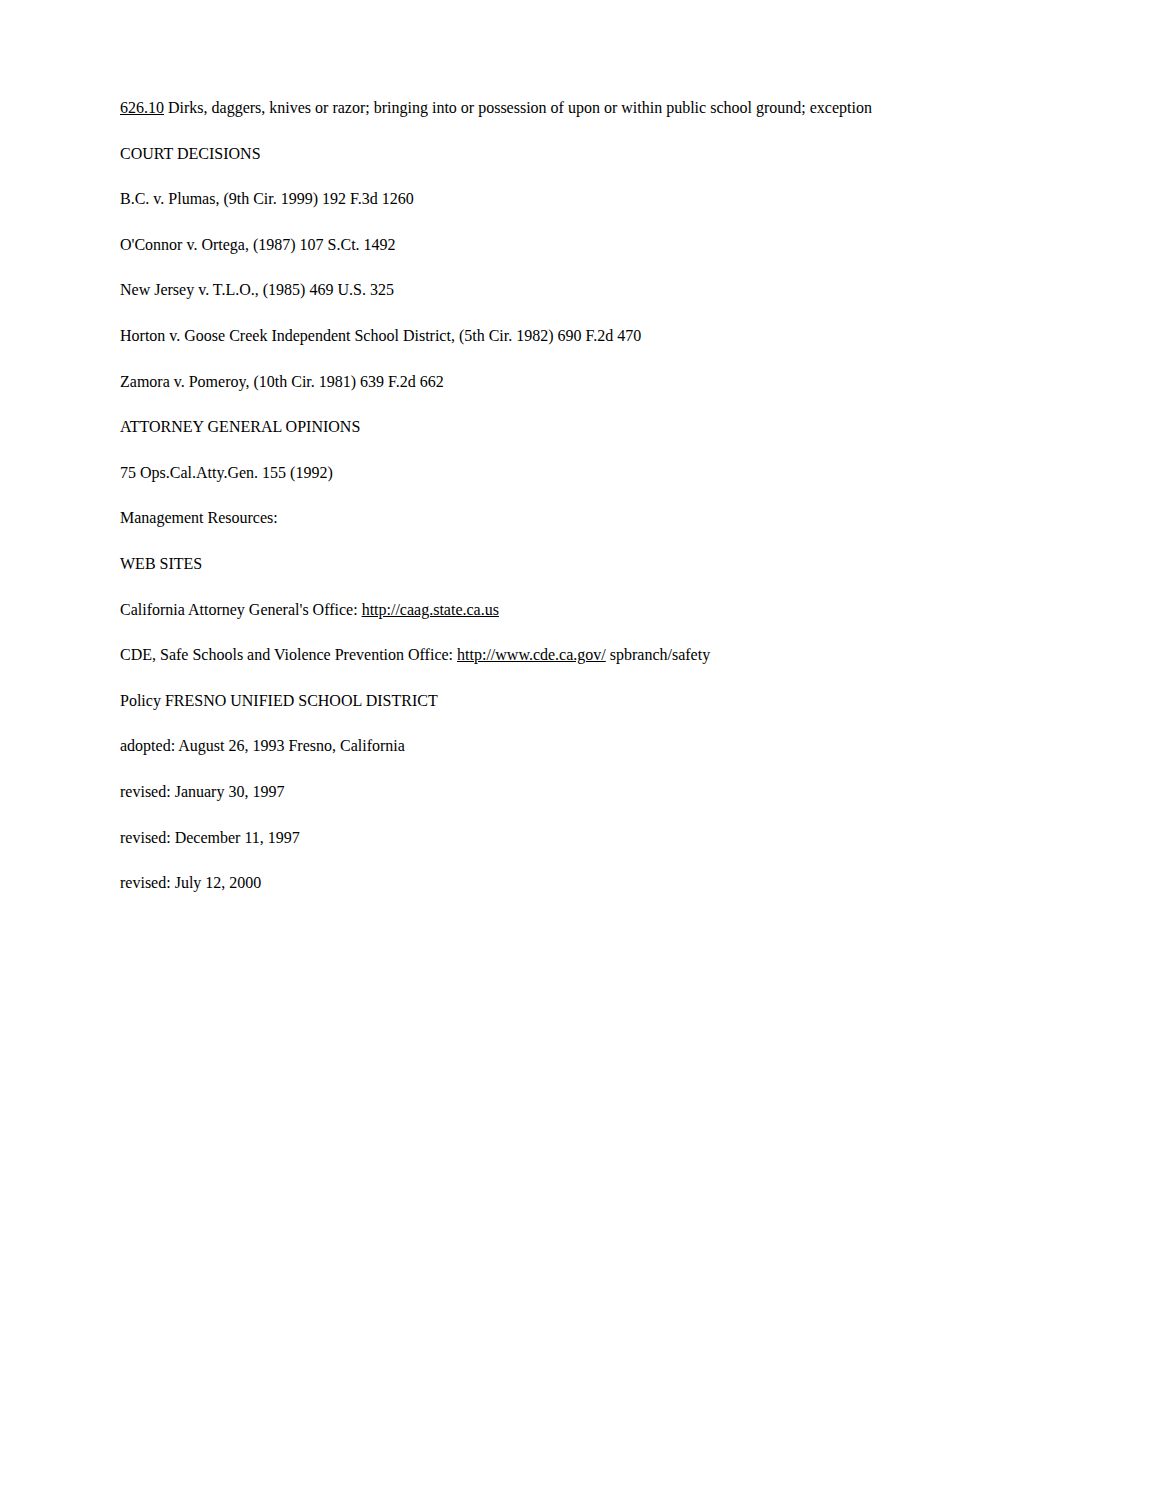626.10 Dirks, daggers, knives or razor; bringing into or possession of upon or within public school ground; exception
COURT DECISIONS
B.C. v. Plumas, (9th Cir. 1999) 192 F.3d 1260
O'Connor v. Ortega, (1987) 107 S.Ct. 1492
New Jersey v. T.L.O., (1985) 469 U.S. 325
Horton v. Goose Creek Independent School District, (5th Cir. 1982) 690 F.2d 470
Zamora v. Pomeroy, (10th Cir. 1981) 639 F.2d 662
ATTORNEY GENERAL OPINIONS
75 Ops.Cal.Atty.Gen. 155 (1992)
Management Resources:
WEB SITES
California Attorney General's Office: http://caag.state.ca.us
CDE, Safe Schools and Violence Prevention Office: http://www.cde.ca.gov/ spbranch/safety
Policy FRESNO UNIFIED SCHOOL DISTRICT
adopted: August 26, 1993 Fresno, California
revised: January 30, 1997
revised: December 11, 1997
revised: July 12, 2000